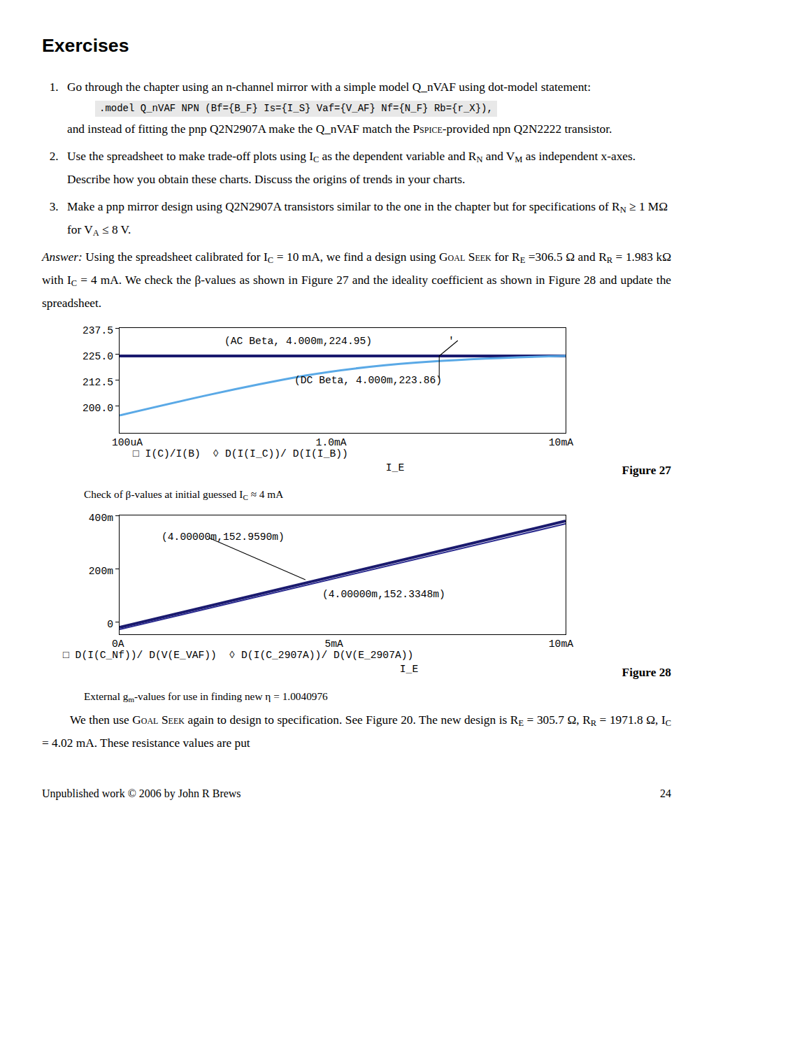Exercises
Go through the chapter using an n-channel mirror with a simple model Q_nVAF using dot-model statement: .model Q_nVAF NPN (Bf={B_F} Is={I_S} Vaf={V_AF} Nf={N_F} Rb={r_X}), and instead of fitting the pnp Q2N2907A make the Q_nVAF match the Pspice-provided npn Q2N2222 transistor.
Use the spreadsheet to make trade-off plots using IC as the dependent variable and RN and VM as independent x-axes. Describe how you obtain these charts. Discuss the origins of trends in your charts.
Make a pnp mirror design using Q2N2907A transistors similar to the one in the chapter but for specifications of RN ≥ 1 MΩ for VA ≤ 8 V.
Answer: Using the spreadsheet calibrated for IC = 10 mA, we find a design using Goal Seek for RE =306.5 Ω and RR = 1.983 kΩ with IC = 4 mA. We check the β-values as shown in Figure 27 and the ideality coefficient as shown in Figure 28 and update the spreadsheet.
237.5 225.0 212.5 200.0
(AC Beta, 4.000m,224.95)
'
(DC Beta, 4.000m,223.86)
100uA 1.0mA 10mA
□ I(C)/I(B) ◊ D(I(I_C))/ D(I(I_B))
I_E
Figure 27
Check of β-values at initial guessed IC ≈ 4 mA
400m 200m 0
(4.00000m,152.9590m)
(4.00000m,152.3348m)
0A 5mA 10mA
□ D(I(C_Nf))/ D(V(E_VAF)) ◊ D(I(C_2907A))/ D(V(E_2907A))
I_E
Figure 28
External gm-values for use in finding new η = 1.0040976
We then use Goal Seek again to design to specification. See Figure 20. The new design is RE = 305.7 Ω, RR = 1971.8 Ω, IC = 4.02 mA. These resistance values are put
Unpublished work © 2006 by John R Brews 24